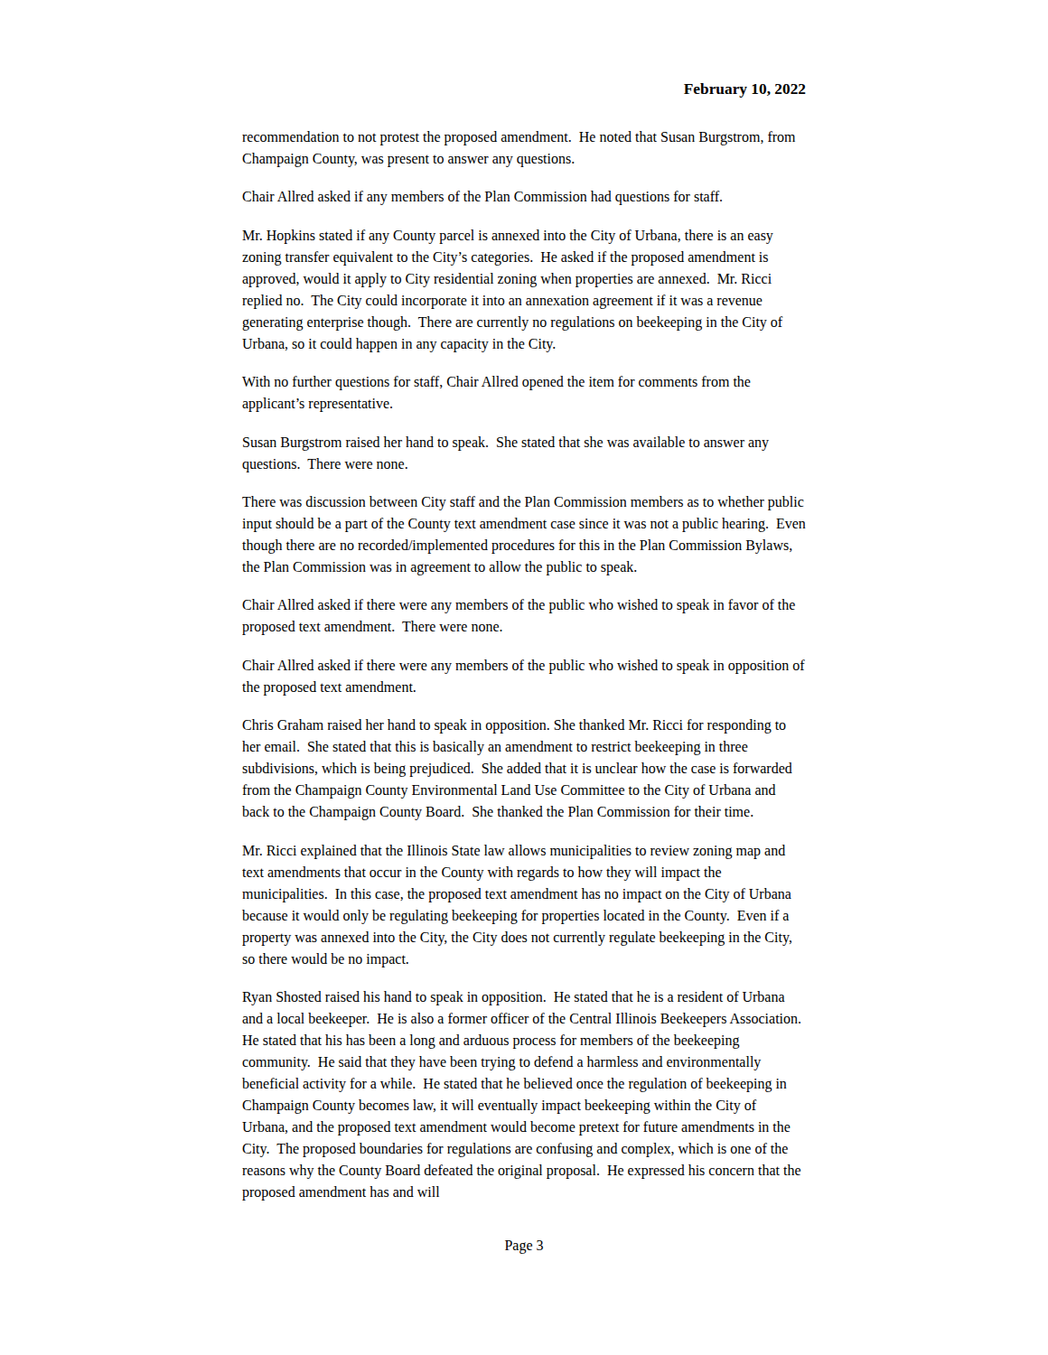February 10, 2022
recommendation to not protest the proposed amendment. He noted that Susan Burgstrom, from Champaign County, was present to answer any questions.
Chair Allred asked if any members of the Plan Commission had questions for staff.
Mr. Hopkins stated if any County parcel is annexed into the City of Urbana, there is an easy zoning transfer equivalent to the City’s categories. He asked if the proposed amendment is approved, would it apply to City residential zoning when properties are annexed. Mr. Ricci replied no. The City could incorporate it into an annexation agreement if it was a revenue generating enterprise though. There are currently no regulations on beekeeping in the City of Urbana, so it could happen in any capacity in the City.
With no further questions for staff, Chair Allred opened the item for comments from the applicant’s representative.
Susan Burgstrom raised her hand to speak. She stated that she was available to answer any questions. There were none.
There was discussion between City staff and the Plan Commission members as to whether public input should be a part of the County text amendment case since it was not a public hearing. Even though there are no recorded/implemented procedures for this in the Plan Commission Bylaws, the Plan Commission was in agreement to allow the public to speak.
Chair Allred asked if there were any members of the public who wished to speak in favor of the proposed text amendment. There were none.
Chair Allred asked if there were any members of the public who wished to speak in opposition of the proposed text amendment.
Chris Graham raised her hand to speak in opposition. She thanked Mr. Ricci for responding to her email. She stated that this is basically an amendment to restrict beekeeping in three subdivisions, which is being prejudiced. She added that it is unclear how the case is forwarded from the Champaign County Environmental Land Use Committee to the City of Urbana and back to the Champaign County Board. She thanked the Plan Commission for their time.
Mr. Ricci explained that the Illinois State law allows municipalities to review zoning map and text amendments that occur in the County with regards to how they will impact the municipalities. In this case, the proposed text amendment has no impact on the City of Urbana because it would only be regulating beekeeping for properties located in the County. Even if a property was annexed into the City, the City does not currently regulate beekeeping in the City, so there would be no impact.
Ryan Shosted raised his hand to speak in opposition. He stated that he is a resident of Urbana and a local beekeeper. He is also a former officer of the Central Illinois Beekeepers Association. He stated that his has been a long and arduous process for members of the beekeeping community. He said that they have been trying to defend a harmless and environmentally beneficial activity for a while. He stated that he believed once the regulation of beekeeping in Champaign County becomes law, it will eventually impact beekeeping within the City of Urbana, and the proposed text amendment would become pretext for future amendments in the City. The proposed boundaries for regulations are confusing and complex, which is one of the reasons why the County Board defeated the original proposal. He expressed his concern that the proposed amendment has and will
Page 3